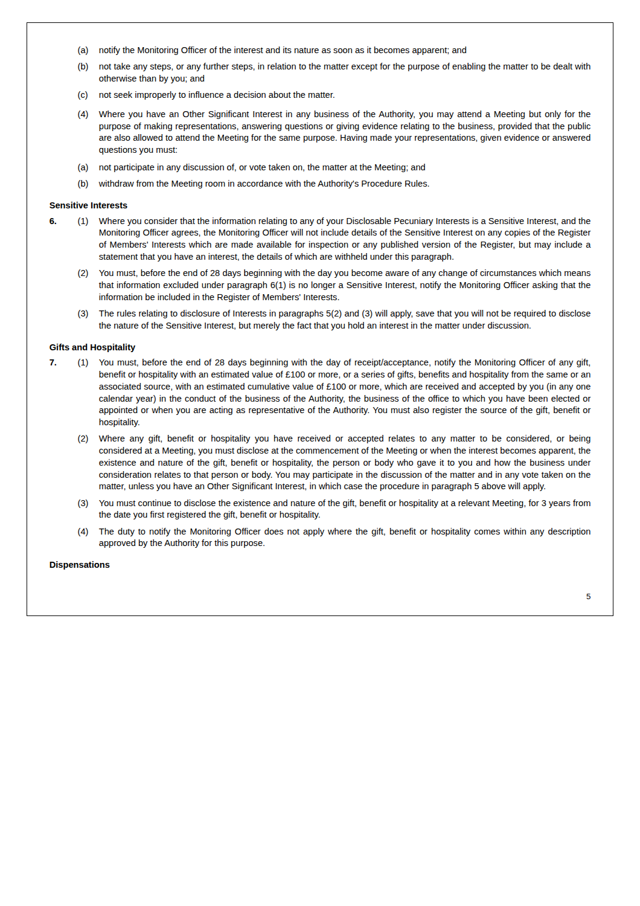(a) notify the Monitoring Officer of the interest and its nature as soon as it becomes apparent; and
(b) not take any steps, or any further steps, in relation to the matter except for the purpose of enabling the matter to be dealt with otherwise than by you; and
(c) not seek improperly to influence a decision about the matter.
(4) Where you have an Other Significant Interest in any business of the Authority, you may attend a Meeting but only for the purpose of making representations, answering questions or giving evidence relating to the business, provided that the public are also allowed to attend the Meeting for the same purpose. Having made your representations, given evidence or answered questions you must:
(a) not participate in any discussion of, or vote taken on, the matter at the Meeting; and
(b) withdraw from the Meeting room in accordance with the Authority's Procedure Rules.
Sensitive Interests
6.
(1) Where you consider that the information relating to any of your Disclosable Pecuniary Interests is a Sensitive Interest, and the Monitoring Officer agrees, the Monitoring Officer will not include details of the Sensitive Interest on any copies of the Register of Members' Interests which are made available for inspection or any published version of the Register, but may include a statement that you have an interest, the details of which are withheld under this paragraph.
(2) You must, before the end of 28 days beginning with the day you become aware of any change of circumstances which means that information excluded under paragraph 6(1) is no longer a Sensitive Interest, notify the Monitoring Officer asking that the information be included in the Register of Members' Interests.
(3) The rules relating to disclosure of Interests in paragraphs 5(2) and (3) will apply, save that you will not be required to disclose the nature of the Sensitive Interest, but merely the fact that you hold an interest in the matter under discussion.
Gifts and Hospitality
7.
(1) You must, before the end of 28 days beginning with the day of receipt/acceptance, notify the Monitoring Officer of any gift, benefit or hospitality with an estimated value of £100 or more, or a series of gifts, benefits and hospitality from the same or an associated source, with an estimated cumulative value of £100 or more, which are received and accepted by you (in any one calendar year) in the conduct of the business of the Authority, the business of the office to which you have been elected or appointed or when you are acting as representative of the Authority. You must also register the source of the gift, benefit or hospitality.
(2) Where any gift, benefit or hospitality you have received or accepted relates to any matter to be considered, or being considered at a Meeting, you must disclose at the commencement of the Meeting or when the interest becomes apparent, the existence and nature of the gift, benefit or hospitality, the person or body who gave it to you and how the business under consideration relates to that person or body. You may participate in the discussion of the matter and in any vote taken on the matter, unless you have an Other Significant Interest, in which case the procedure in paragraph 5 above will apply.
(3) You must continue to disclose the existence and nature of the gift, benefit or hospitality at a relevant Meeting, for 3 years from the date you first registered the gift, benefit or hospitality.
(4) The duty to notify the Monitoring Officer does not apply where the gift, benefit or hospitality comes within any description approved by the Authority for this purpose.
Dispensations
5